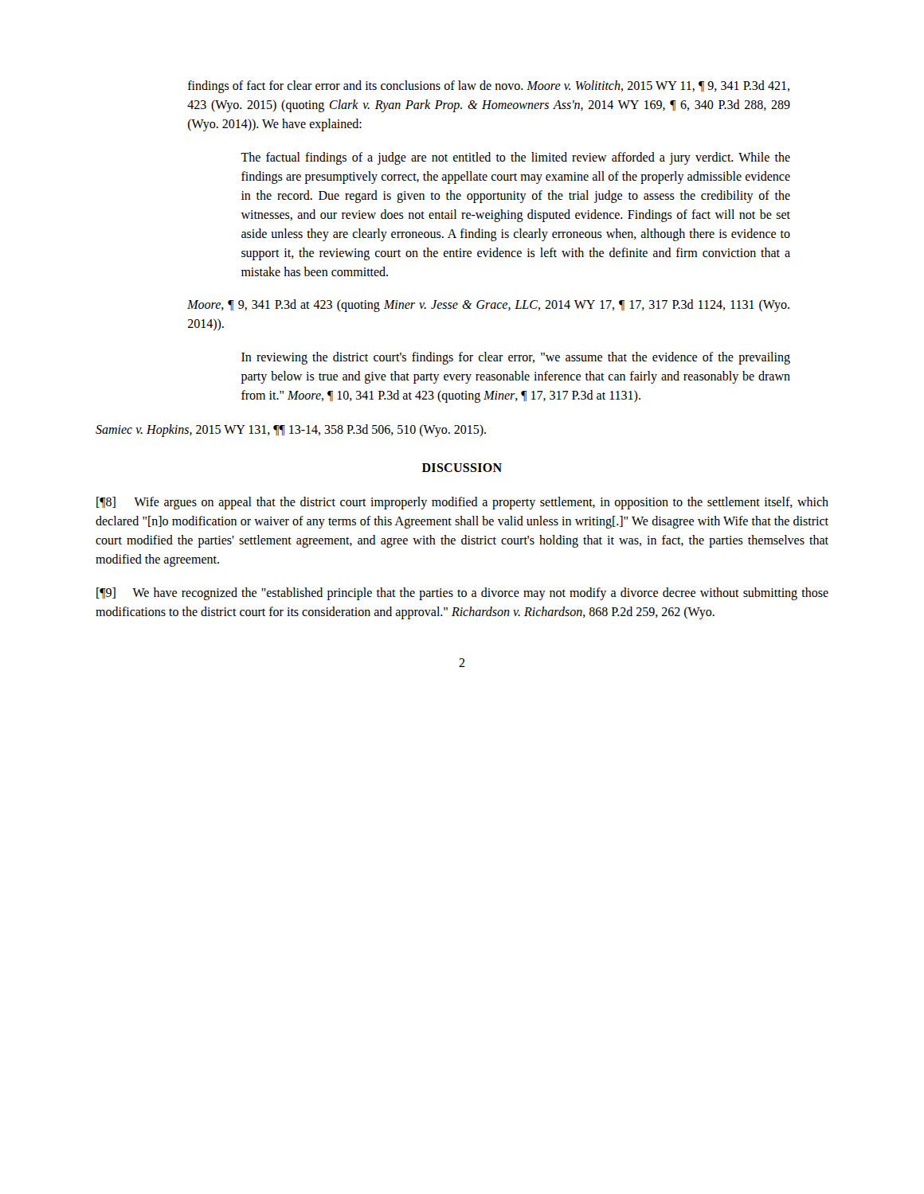findings of fact for clear error and its conclusions of law de novo. Moore v. Wolititch, 2015 WY 11, ¶ 9, 341 P.3d 421, 423 (Wyo. 2015) (quoting Clark v. Ryan Park Prop. & Homeowners Ass'n, 2014 WY 169, ¶ 6, 340 P.3d 288, 289 (Wyo. 2014)). We have explained:
The factual findings of a judge are not entitled to the limited review afforded a jury verdict. While the findings are presumptively correct, the appellate court may examine all of the properly admissible evidence in the record. Due regard is given to the opportunity of the trial judge to assess the credibility of the witnesses, and our review does not entail re-weighing disputed evidence. Findings of fact will not be set aside unless they are clearly erroneous. A finding is clearly erroneous when, although there is evidence to support it, the reviewing court on the entire evidence is left with the definite and firm conviction that a mistake has been committed.
Moore, ¶ 9, 341 P.3d at 423 (quoting Miner v. Jesse & Grace, LLC, 2014 WY 17, ¶ 17, 317 P.3d 1124, 1131 (Wyo. 2014)).
In reviewing the district court's findings for clear error, "we assume that the evidence of the prevailing party below is true and give that party every reasonable inference that can fairly and reasonably be drawn from it." Moore, ¶ 10, 341 P.3d at 423 (quoting Miner, ¶ 17, 317 P.3d at 1131).
Samiec v. Hopkins, 2015 WY 131, ¶¶ 13-14, 358 P.3d 506, 510 (Wyo. 2015).
DISCUSSION
[¶8] Wife argues on appeal that the district court improperly modified a property settlement, in opposition to the settlement itself, which declared "[n]o modification or waiver of any terms of this Agreement shall be valid unless in writing[.]" We disagree with Wife that the district court modified the parties' settlement agreement, and agree with the district court's holding that it was, in fact, the parties themselves that modified the agreement.
[¶9] We have recognized the "established principle that the parties to a divorce may not modify a divorce decree without submitting those modifications to the district court for its consideration and approval." Richardson v. Richardson, 868 P.2d 259, 262 (Wyo.
2